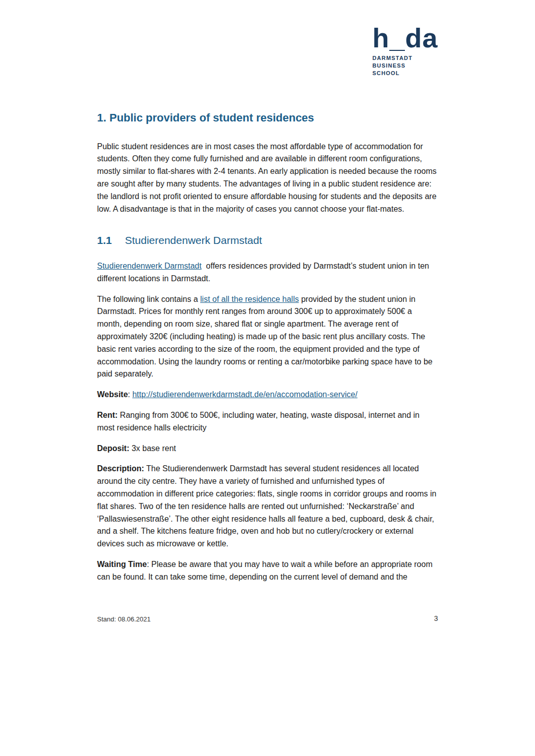h_da
DARMSTADT
BUSINESS
SCHOOL
1. Public providers of student residences
Public student residences are in most cases the most affordable type of accommodation for students. Often they come fully furnished and are available in different room configurations, mostly similar to flat-shares with 2-4 tenants. An early application is needed because the rooms are sought after by many students. The advantages of living in a public student residence are: the landlord is not profit oriented to ensure affordable housing for students and the deposits are low. A disadvantage is that in the majority of cases you cannot choose your flat-mates.
1.1 Studierendenwerk Darmstadt
Studierendenwerk Darmstadt offers residences provided by Darmstadt’s student union in ten different locations in Darmstadt.
The following link contains a list of all the residence halls provided by the student union in Darmstadt. Prices for monthly rent ranges from around 300€ up to approximately 500€ a month, depending on room size, shared flat or single apartment. The average rent of approximately 320€ (including heating) is made up of the basic rent plus ancillary costs. The basic rent varies according to the size of the room, the equipment provided and the type of accommodation. Using the laundry rooms or renting a car/motorbike parking space have to be paid separately.
Website: http://studierendenwerkdarmstadt.de/en/accomodation-service/
Rent: Ranging from 300€ to 500€, including water, heating, waste disposal, internet and in most residence halls electricity
Deposit: 3x base rent
Description: The Studierendenwerk Darmstadt has several student residences all located around the city centre. They have a variety of furnished and unfurnished types of accommodation in different price categories: flats, single rooms in corridor groups and rooms in flat shares. Two of the ten residence halls are rented out unfurnished: ‘Neckarstraße’ and ‘Pallaswiesenstraße’. The other eight residence halls all feature a bed, cupboard, desk & chair, and a shelf. The kitchens feature fridge, oven and hob but no cutlery/crockery or external devices such as microwave or kettle.
Waiting Time: Please be aware that you may have to wait a while before an appropriate room can be found. It can take some time, depending on the current level of demand and the
Stand: 08.06.2021
3